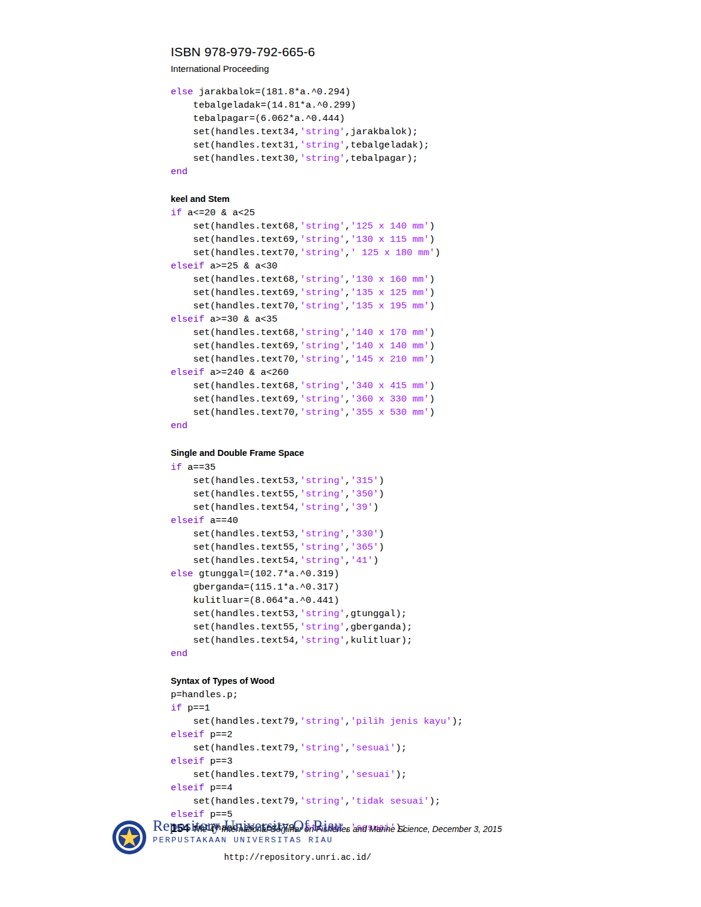ISBN 978-979-792-665-6
International Proceeding
else jarakbalok=(181.8*a.^0.294)
    tebalgeladak=(14.81*a.^0.299)
    tebalpagar=(6.062*a.^0.444)
    set(handles.text34,'string',jarakbalok);
    set(handles.text31,'string',tebalgeladak);
    set(handles.text30,'string',tebalpagar);
end
keel and Stem
if a<=20 & a<25
    set(handles.text68,'string','125 x 140 mm')
    set(handles.text69,'string','130 x 115 mm')
    set(handles.text70,'string',' 125 x 180 mm')
elseif a>=25 & a<30
    set(handles.text68,'string','130 x 160 mm')
    set(handles.text69,'string','135 x 125 mm')
    set(handles.text70,'string','135 x 195 mm')
elseif a>=30 & a<35
    set(handles.text68,'string','140 x 170 mm')
    set(handles.text69,'string','140 x 140 mm')
    set(handles.text70,'string','145 x 210 mm')
elseif a>=240 & a<260
    set(handles.text68,'string','340 x 415 mm')
    set(handles.text69,'string','360 x 330 mm')
    set(handles.text70,'string','355 x 530 mm')
end
Single and Double Frame Space
if a==35
    set(handles.text53,'string','315')
    set(handles.text55,'string','350')
    set(handles.text54,'string','39')
elseif a==40
    set(handles.text53,'string','330')
    set(handles.text55,'string','365')
    set(handles.text54,'string','41')
else gtunggal=(102.7*a.^0.319)
    gberganda=(115.1*a.^0.317)
    kulitluar=(8.064*a.^0.441)
    set(handles.text53,'string',gtunggal);
    set(handles.text55,'string',gberganda);
    set(handles.text54,'string',kulitluar);
end
Syntax of Types of Wood
p=handles.p;
if p==1
    set(handles.text79,'string','pilih jenis kayu');
elseif p==2
    set(handles.text79,'string','sesuai');
elseif p==3
    set(handles.text79,'string','sesuai');
elseif p==4
    set(handles.text79,'string','tidak sesuai');
elseif p==5
    set(handles.text79,'string','sesuai');
154 The 4th International Seminar on Fisheries and Marine Science, December 3, 2015
Repository University Of Riau
PERPUSTAKAAN UNIVERSITAS RIAU
http://repository.unri.ac.id/